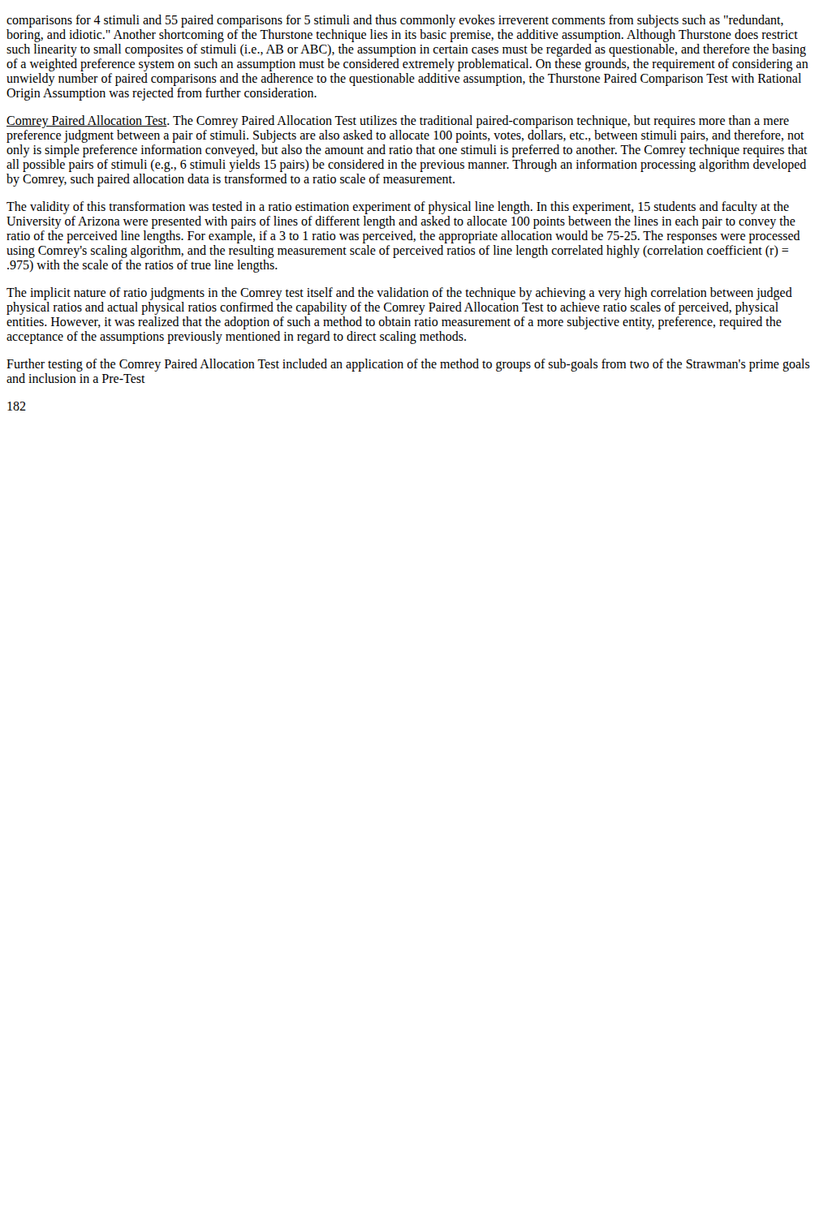comparisons for 4 stimuli and 55 paired comparisons for 5 stimuli and thus commonly evokes irreverent comments from subjects such as "redundant, boring, and idiotic." Another shortcoming of the Thurstone technique lies in its basic premise, the additive assumption. Although Thurstone does restrict such linearity to small composites of stimuli (i.e., AB or ABC), the assumption in certain cases must be regarded as questionable, and therefore the basing of a weighted preference system on such an assumption must be considered extremely problematical. On these grounds, the requirement of considering an unwieldy number of paired comparisons and the adherence to the questionable additive assumption, the Thurstone Paired Comparison Test with Rational Origin Assumption was rejected from further consideration.
Comrey Paired Allocation Test. The Comrey Paired Allocation Test utilizes the traditional paired-comparison technique, but requires more than a mere preference judgment between a pair of stimuli. Subjects are also asked to allocate 100 points, votes, dollars, etc., between stimuli pairs, and therefore, not only is simple preference information conveyed, but also the amount and ratio that one stimuli is preferred to another. The Comrey technique requires that all possible pairs of stimuli (e.g., 6 stimuli yields 15 pairs) be considered in the previous manner. Through an information processing algorithm developed by Comrey, such paired allocation data is transformed to a ratio scale of measurement.
The validity of this transformation was tested in a ratio estimation experiment of physical line length. In this experiment, 15 students and faculty at the University of Arizona were presented with pairs of lines of different length and asked to allocate 100 points between the lines in each pair to convey the ratio of the perceived line lengths. For example, if a 3 to 1 ratio was perceived, the appropriate allocation would be 75-25. The responses were processed using Comrey's scaling algorithm, and the resulting measurement scale of perceived ratios of line length correlated highly (correlation coefficient (r) = .975) with the scale of the ratios of true line lengths.
The implicit nature of ratio judgments in the Comrey test itself and the validation of the technique by achieving a very high correlation between judged physical ratios and actual physical ratios confirmed the capability of the Comrey Paired Allocation Test to achieve ratio scales of perceived, physical entities. However, it was realized that the adoption of such a method to obtain ratio measurement of a more subjective entity, preference, required the acceptance of the assumptions previously mentioned in regard to direct scaling methods.
Further testing of the Comrey Paired Allocation Test included an application of the method to groups of sub-goals from two of the Strawman's prime goals and inclusion in a Pre-Test
182